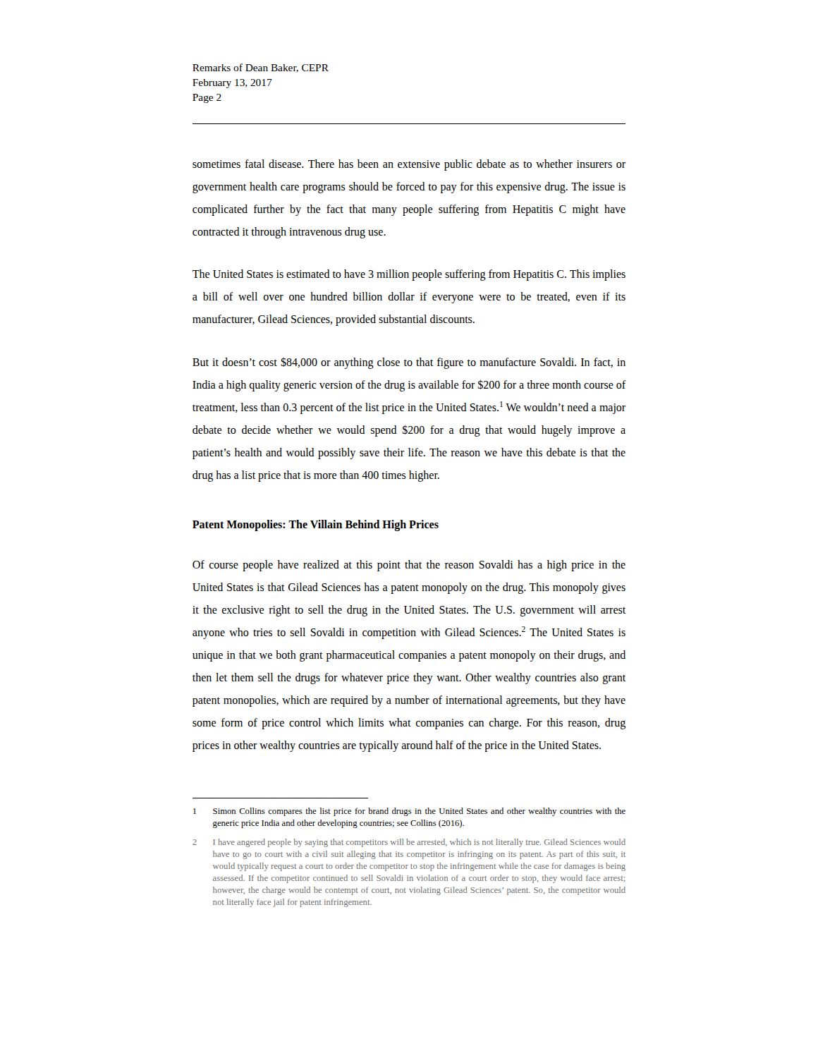Remarks of Dean Baker, CEPR February 13, 2017 Page 2
sometimes fatal disease. There has been an extensive public debate as to whether insurers or government health care programs should be forced to pay for this expensive drug. The issue is complicated further by the fact that many people suffering from Hepatitis C might have contracted it through intravenous drug use.
The United States is estimated to have 3 million people suffering from Hepatitis C. This implies a bill of well over one hundred billion dollar if everyone were to be treated, even if its manufacturer, Gilead Sciences, provided substantial discounts.
But it doesn’t cost $84,000 or anything close to that figure to manufacture Sovaldi. In fact, in India a high quality generic version of the drug is available for $200 for a three month course of treatment, less than 0.3 percent of the list price in the United States.1 We wouldn’t need a major debate to decide whether we would spend $200 for a drug that would hugely improve a patient’s health and would possibly save their life. The reason we have this debate is that the drug has a list price that is more than 400 times higher.
Patent Monopolies: The Villain Behind High Prices
Of course people have realized at this point that the reason Sovaldi has a high price in the United States is that Gilead Sciences has a patent monopoly on the drug. This monopoly gives it the exclusive right to sell the drug in the United States. The U.S. government will arrest anyone who tries to sell Sovaldi in competition with Gilead Sciences.2 The United States is unique in that we both grant pharmaceutical companies a patent monopoly on their drugs, and then let them sell the drugs for whatever price they want. Other wealthy countries also grant patent monopolies, which are required by a number of international agreements, but they have some form of price control which limits what companies can charge. For this reason, drug prices in other wealthy countries are typically around half of the price in the United States.
1 Simon Collins compares the list price for brand drugs in the United States and other wealthy countries with the generic price India and other developing countries; see Collins (2016).
2 I have angered people by saying that competitors will be arrested, which is not literally true. Gilead Sciences would have to go to court with a civil suit alleging that its competitor is infringing on its patent. As part of this suit, it would typically request a court to order the competitor to stop the infringement while the case for damages is being assessed. If the competitor continued to sell Sovaldi in violation of a court order to stop, they would face arrest; however, the charge would be contempt of court, not violating Gilead Sciences’ patent. So, the competitor would not literally face jail for patent infringement.